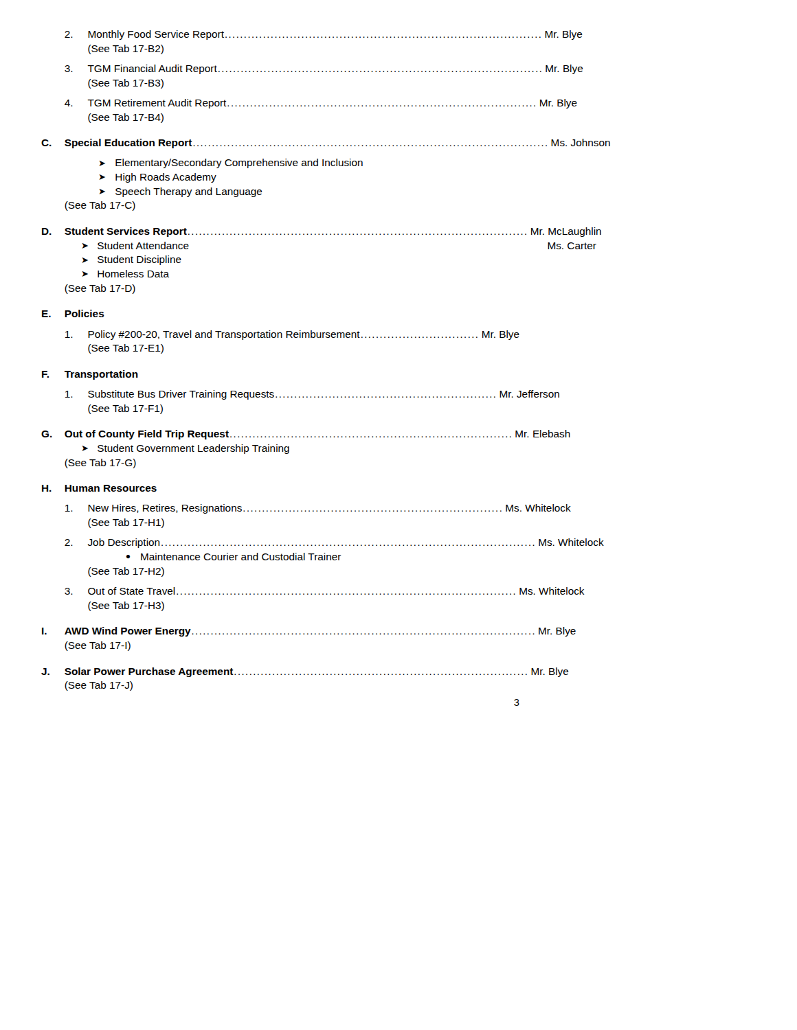2.
Monthly Food Service Report ................................................................................... Mr. Blye
(See Tab 17-B2)
3.
TGM Financial Audit Report ..................................................................................... Mr. Blye
(See Tab 17-B3)
4.
TGM Retirement Audit Report ................................................................................. Mr. Blye
(See Tab 17-B4)
C.
Special Education Report ............................................................................................. Ms. Johnson
Elementary/Secondary Comprehensive and Inclusion
High Roads Academy
Speech Therapy and Language
(See Tab 17-C)
D.
Student Services Report ......................................................................................... Mr. McLaughlin
Student Attendance
Ms. Carter
Student Discipline
Homeless Data
(See Tab 17-D)
E.
Policies
1.
Policy #200-20, Travel and Transportation Reimbursement ............................... Mr. Blye
(See Tab 17-E1)
F.
Transportation
1.
Substitute Bus Driver Training Requests .......................................................... Mr. Jefferson
(See Tab 17-F1)
G.
Out of County Field Trip Request .......................................................................... Mr. Elebash
Student Government Leadership Training
(See Tab 17-G)
H.
Human Resources
1.
New Hires, Retires, Resignations .................................................................... Ms. Whitelock
(See Tab 17-H1)
2.
Job Description .................................................................................................. Ms. Whitelock
Maintenance Courier and Custodial Trainer
(See Tab 17-H2)
3.
Out of State Travel ......................................................................................... Ms. Whitelock
(See Tab 17-H3)
I.
AWD Wind Power Energy .......................................................................................... Mr. Blye
(See Tab 17-I)
J.
Solar Power Purchase Agreement ............................................................................. Mr. Blye
(See Tab 17-J)
3